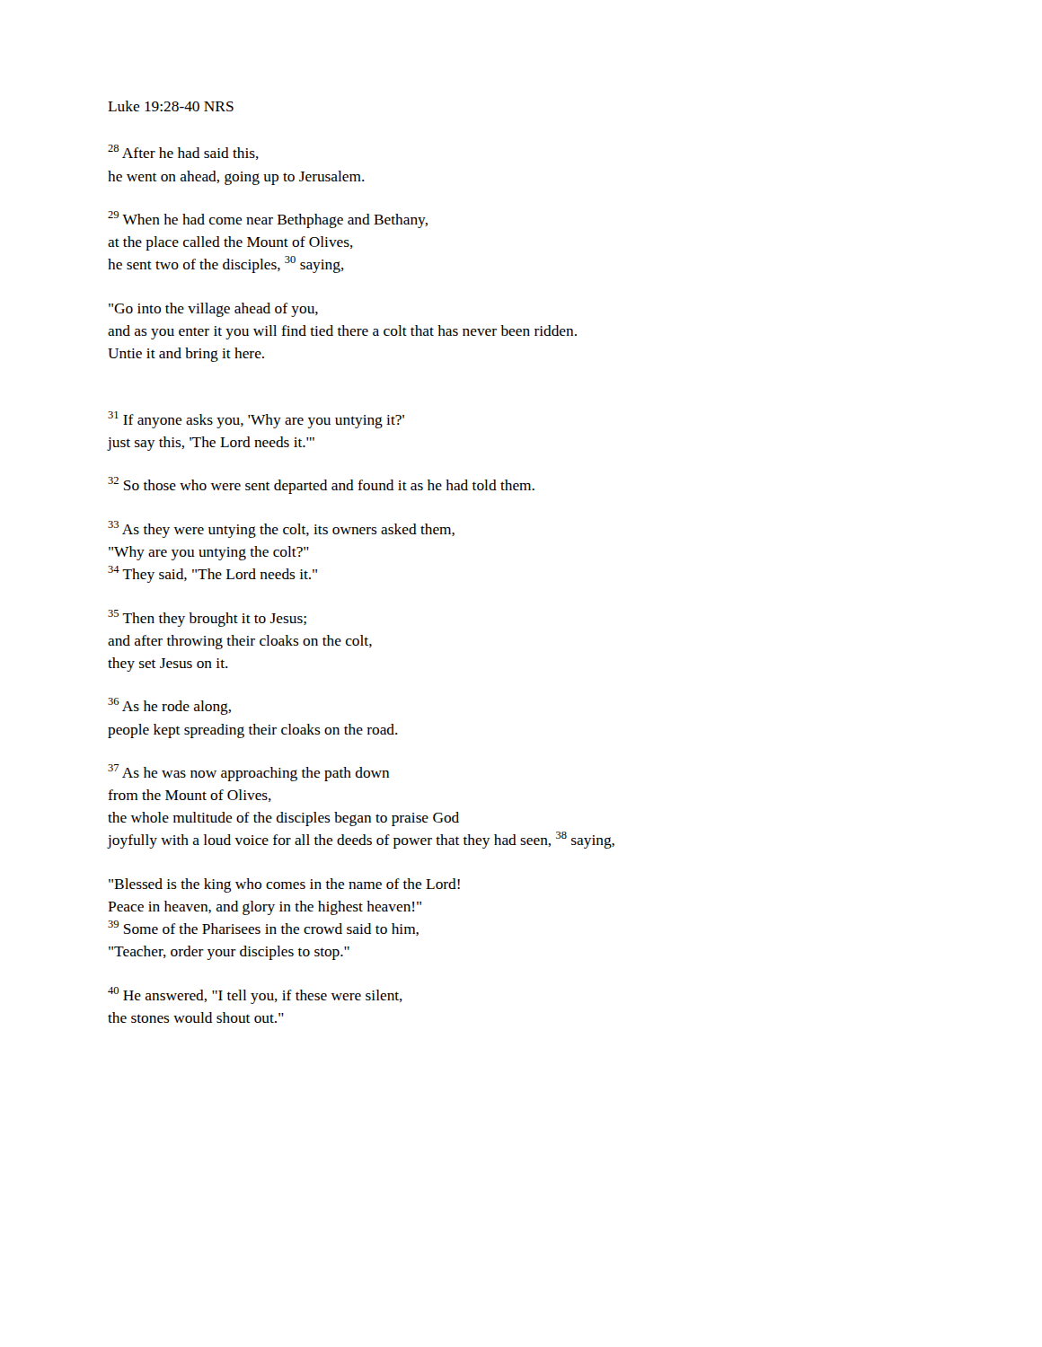Luke 19:28-40 NRS
28 After he had said this,
he went on ahead, going up to Jerusalem.
29 When he had come near Bethphage and Bethany,
at the place called the Mount of Olives,
he sent two of the disciples, 30 saying,
"Go into the village ahead of you,
and as you enter it you will find tied there a colt that has never been ridden.
Untie it and bring it here.
31 If anyone asks you, 'Why are you untying it?'
just say this, 'The Lord needs it.'"
32 So those who were sent departed and found it as he had told them.
33 As they were untying the colt, its owners asked them,
"Why are you untying the colt?"
34 They said, "The Lord needs it."
35 Then they brought it to Jesus;
and after throwing their cloaks on the colt,
they set Jesus on it.
36 As he rode along,
people kept spreading their cloaks on the road.
37 As he was now approaching the path down
from the Mount of Olives,
the whole multitude of the disciples began to praise God
joyfully with a loud voice for all the deeds of power that they had seen, 38 saying,
"Blessed is the king who comes in the name of the Lord!
Peace in heaven, and glory in the highest heaven!"
39 Some of the Pharisees in the crowd said to him,
"Teacher, order your disciples to stop."
40 He answered, "I tell you, if these were silent,
the stones would shout out."